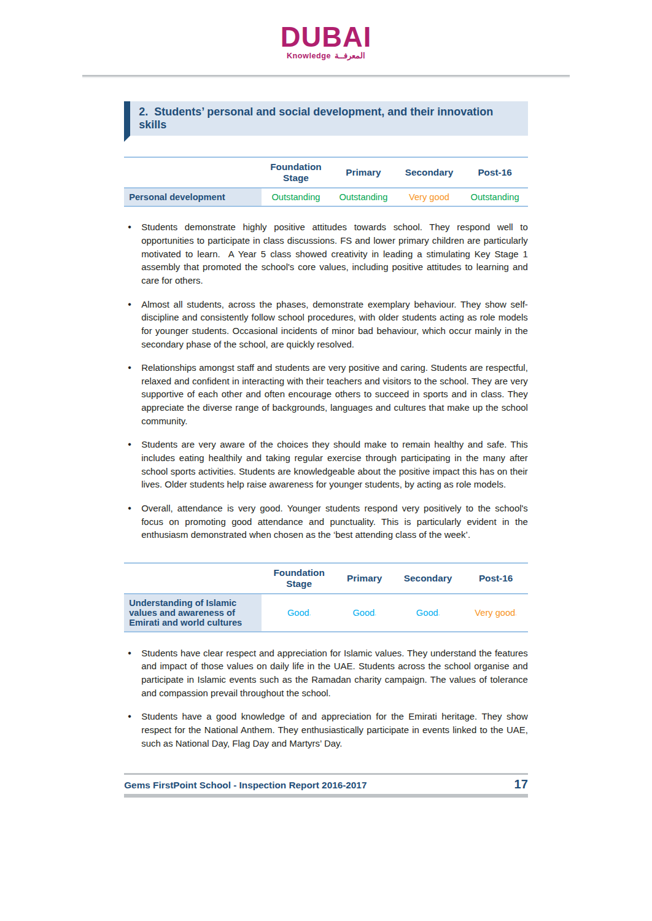DUBAI
Knowledge المعرفــة
2. Students’ personal and social development, and their innovation skills
| | Foundation Stage | Primary | Secondary | Post-16 |
| --- | --- | --- | --- | --- |
| Personal development | Outstanding | Outstanding | Very good | Outstanding |
Students demonstrate highly positive attitudes towards school. They respond well to opportunities to participate in class discussions. FS and lower primary children are particularly motivated to learn. A Year 5 class showed creativity in leading a stimulating Key Stage 1 assembly that promoted the school's core values, including positive attitudes to learning and care for others.
Almost all students, across the phases, demonstrate exemplary behaviour. They show self-discipline and consistently follow school procedures, with older students acting as role models for younger students. Occasional incidents of minor bad behaviour, which occur mainly in the secondary phase of the school, are quickly resolved.
Relationships amongst staff and students are very positive and caring. Students are respectful, relaxed and confident in interacting with their teachers and visitors to the school. They are very supportive of each other and often encourage others to succeed in sports and in class. They appreciate the diverse range of backgrounds, languages and cultures that make up the school community.
Students are very aware of the choices they should make to remain healthy and safe. This includes eating healthily and taking regular exercise through participating in the many after school sports activities. Students are knowledgeable about the positive impact this has on their lives. Older students help raise awareness for younger students, by acting as role models.
Overall, attendance is very good. Younger students respond very positively to the school's focus on promoting good attendance and punctuality. This is particularly evident in the enthusiasm demonstrated when chosen as the ‘best attending class of the week’.
| | Foundation Stage | Primary | Secondary | Post-16 |
| --- | --- | --- | --- | --- |
| Understanding of Islamic values and awareness of Emirati and world cultures | Good . | Good . | Good . | Very good . |
Students have clear respect and appreciation for Islamic values. They understand the features and impact of those values on daily life in the UAE. Students across the school organise and participate in Islamic events such as the Ramadan charity campaign. The values of tolerance and compassion prevail throughout the school.
Students have a good knowledge of and appreciation for the Emirati heritage. They show respect for the National Anthem. They enthusiastically participate in events linked to the UAE, such as National Day, Flag Day and Martyrs’ Day.
Gems FirstPoint School - Inspection Report 2016-2017
17